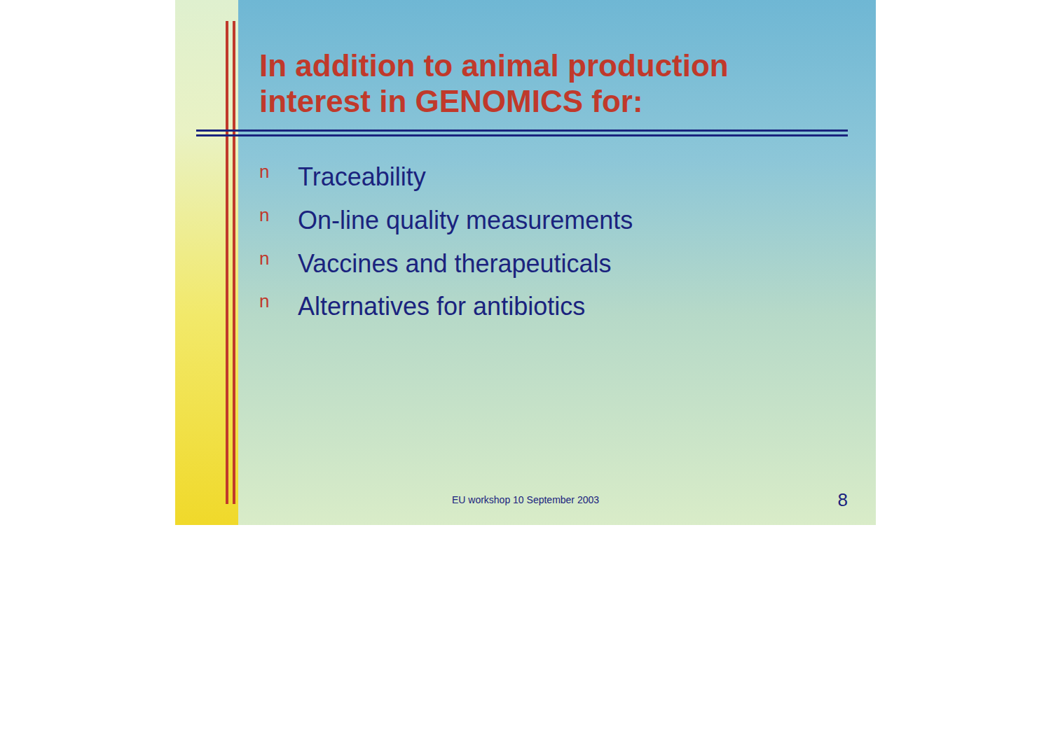In addition to animal production interest in GENOMICS for:
Traceability
On-line quality measurements
Vaccines and therapeuticals
Alternatives for antibiotics
EU workshop 10 September 2003
8